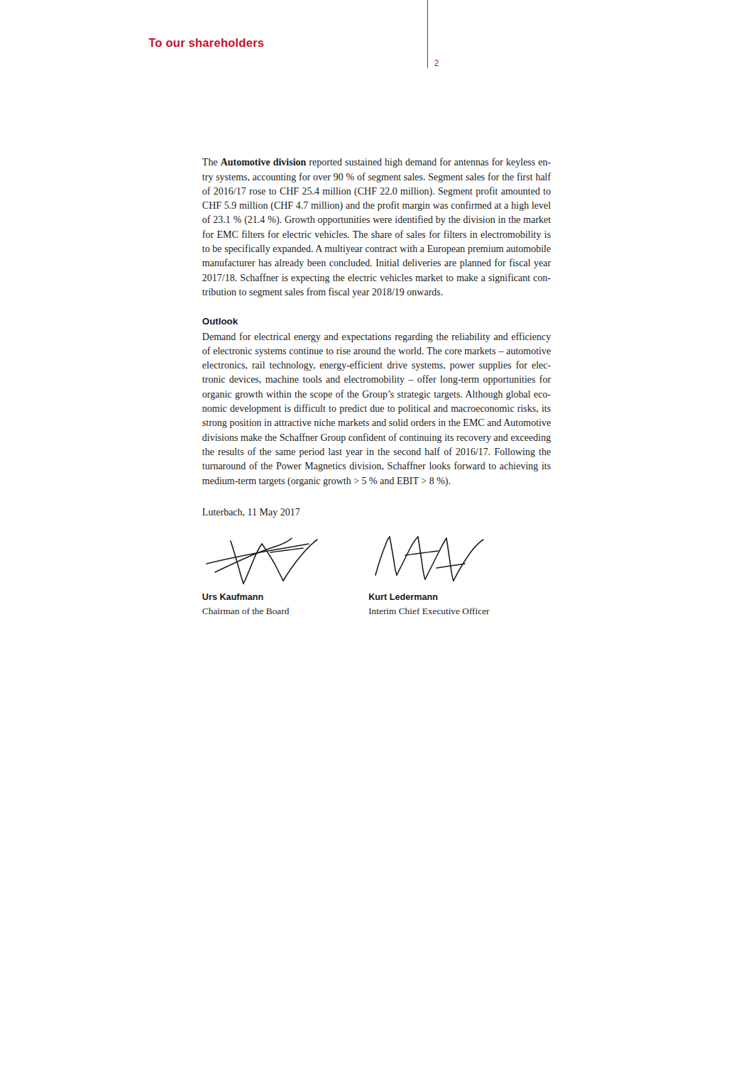To our shareholders
2
The Automotive division reported sustained high demand for antennas for keyless entry systems, accounting for over 90 % of segment sales. Segment sales for the first half of 2016/17 rose to CHF 25.4 million (CHF 22.0 million). Segment profit amounted to CHF 5.9 million (CHF 4.7 million) and the profit margin was confirmed at a high level of 23.1 % (21.4 %). Growth opportunities were identified by the division in the market for EMC filters for electric vehicles. The share of sales for filters in electromobility is to be specifically expanded. A multiyear contract with a European premium automobile manufacturer has already been concluded. Initial deliveries are planned for fiscal year 2017/18. Schaffner is expecting the electric vehicles market to make a significant contribution to segment sales from fiscal year 2018/19 onwards.
Outlook
Demand for electrical energy and expectations regarding the reliability and efficiency of electronic systems continue to rise around the world. The core markets – automotive electronics, rail technology, energy-efficient drive systems, power supplies for electronic devices, machine tools and electromobility – offer long-term opportunities for organic growth within the scope of the Group’s strategic targets. Although global economic development is difficult to predict due to political and macroeconomic risks, its strong position in attractive niche markets and solid orders in the EMC and Automotive divisions make the Schaffner Group confident of continuing its recovery and exceeding the results of the same period last year in the second half of 2016/17. Following the turnaround of the Power Magnetics division, Schaffner looks forward to achieving its medium-term targets (organic growth > 5 % and EBIT > 8 %).
Luterbach, 11 May 2017
Urs Kaufmann
Chairman of the Board
Kurt Ledermann
Interim Chief Executive Officer